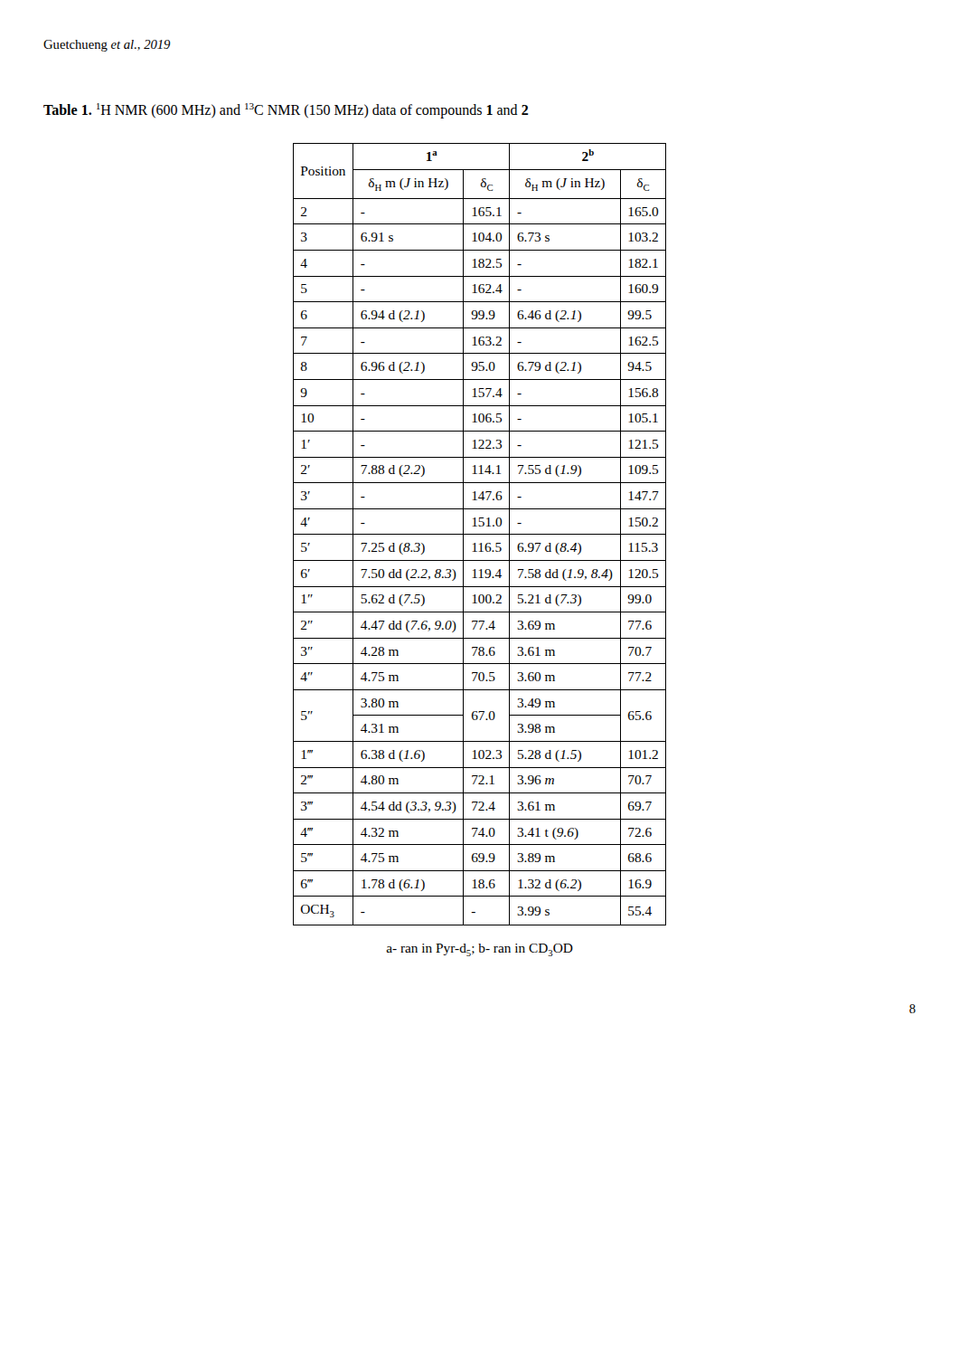Guetchueng et al., 2019
Table 1. 1H NMR (600 MHz) and 13C NMR (150 MHz) data of compounds 1 and 2
| Position | 1 a | 2 b |
| --- | --- | --- |
| δ H m ( J in Hz) | δ C | δ H m ( J in Hz) | δ C |
| 2 | - | 165.1 | - | 165.0 |
| 3 | 6.91 s | 104.0 | 6.73 s | 103.2 |
| 4 | - | 182.5 | - | 182.1 |
| 5 | - | 162.4 | - | 160.9 |
| 6 | 6.94 d ( 2.1 ) | 99.9 | 6.46 d ( 2.1 ) | 99.5 |
| 7 | - | 163.2 | - | 162.5 |
| 8 | 6.96 d ( 2.1 ) | 95.0 | 6.79 d ( 2.1 ) | 94.5 |
| 9 | - | 157.4 | - | 156.8 |
| 10 | - | 106.5 | - | 105.1 |
| 1′ | - | 122.3 | - | 121.5 |
| 2′ | 7.88 d ( 2.2 ) | 114.1 | 7.55 d ( 1.9 ) | 109.5 |
| 3′ | - | 147.6 | - | 147.7 |
| 4′ | - | 151.0 | - | 150.2 |
| 5′ | 7.25 d ( 8.3 ) | 116.5 | 6.97 d ( 8.4 ) | 115.3 |
| 6′ | 7.50 dd ( 2.2, 8.3 ) | 119.4 | 7.58 dd ( 1.9, 8.4 ) | 120.5 |
| 1″ | 5.62 d ( 7.5 ) | 100.2 | 5.21 d ( 7.3 ) | 99.0 |
| 2″ | 4.47 dd ( 7.6, 9.0 ) | 77.4 | 3.69 m | 77.6 |
| 3″ | 4.28 m | 78.6 | 3.61 m | 70.7 |
| 4″ | 4.75 m | 70.5 | 3.60 m | 77.2 |
| 5″ | 3.80 m | 67.0 | 3.49 m | 65.6 |
| 4.31 m | 3.98 m |
| 1‴ | 6.38 d ( 1.6 ) | 102.3 | 5.28 d ( 1.5 ) | 101.2 |
| 2‴ | 4.80 m | 72.1 | 3.96 m | 70.7 |
| 3‴ | 4.54 dd ( 3.3, 9.3 ) | 72.4 | 3.61 m | 69.7 |
| 4‴ | 4.32 m | 74.0 | 3.41 t ( 9.6 ) | 72.6 |
| 5‴ | 4.75 m | 69.9 | 3.89 m | 68.6 |
| 6‴ | 1.78 d ( 6.1 ) | 18.6 | 1.32 d ( 6.2 ) | 16.9 |
| OCH 3 | - | - | 3.99 s | 55.4 |
a- ran in Pyr-d5; b- ran in CD3OD
8